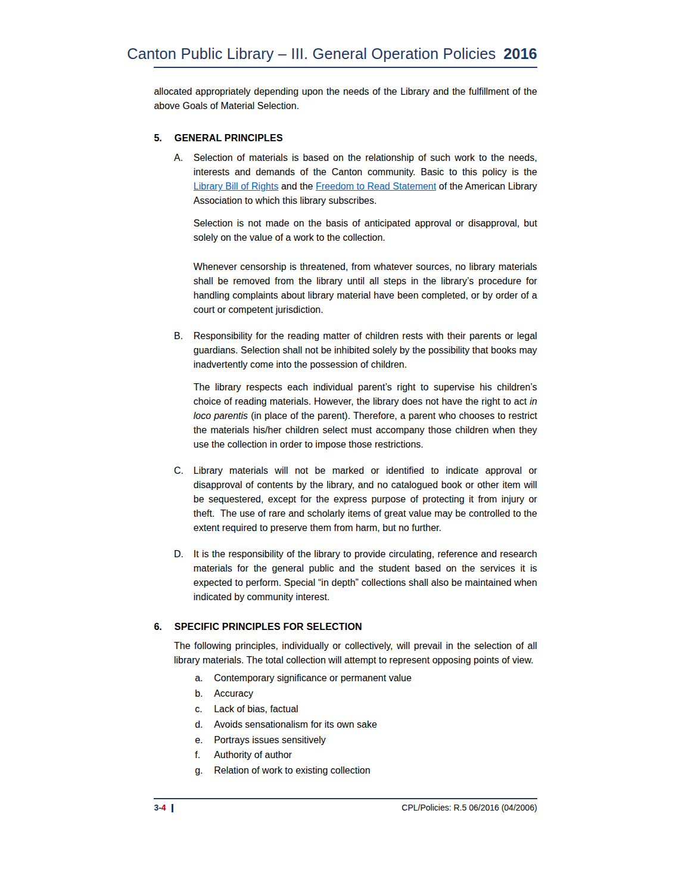Canton Public Library – III. General Operation Policies 2016
allocated appropriately depending upon the needs of the Library and the fulfillment of the above Goals of Material Selection.
5. GENERAL PRINCIPLES
A.
Selection of materials is based on the relationship of such work to the needs, interests and demands of the Canton community. Basic to this policy is the Library Bill of Rights and the Freedom to Read Statement of the American Library Association to which this library subscribes.
Selection is not made on the basis of anticipated approval or disapproval, but solely on the value of a work to the collection.
Whenever censorship is threatened, from whatever sources, no library materials shall be removed from the library until all steps in the library’s procedure for handling complaints about library material have been completed, or by order of a court or competent jurisdiction.
B.
Responsibility for the reading matter of children rests with their parents or legal guardians. Selection shall not be inhibited solely by the possibility that books may inadvertently come into the possession of children.
The library respects each individual parent’s right to supervise his children’s choice of reading materials. However, the library does not have the right to act in loco parentis (in place of the parent). Therefore, a parent who chooses to restrict the materials his/her children select must accompany those children when they use the collection in order to impose those restrictions.
C.
Library materials will not be marked or identified to indicate approval or disapproval of contents by the library, and no catalogued book or other item will be sequestered, except for the express purpose of protecting it from injury or theft. The use of rare and scholarly items of great value may be controlled to the extent required to preserve them from harm, but no further.
D.
It is the responsibility of the library to provide circulating, reference and research materials for the general public and the student based on the services it is expected to perform. Special “in depth” collections shall also be maintained when indicated by community interest.
6. SPECIFIC PRINCIPLES FOR SELECTION
The following principles, individually or collectively, will prevail in the selection of all library materials. The total collection will attempt to represent opposing points of view.
a. Contemporary significance or permanent value
b. Accuracy
c. Lack of bias, factual
d. Avoids sensationalism for its own sake
e. Portrays issues sensitively
f. Authority of author
g. Relation of work to existing collection
3-4
CPL/Policies: R.5 06/2016 (04/2006)